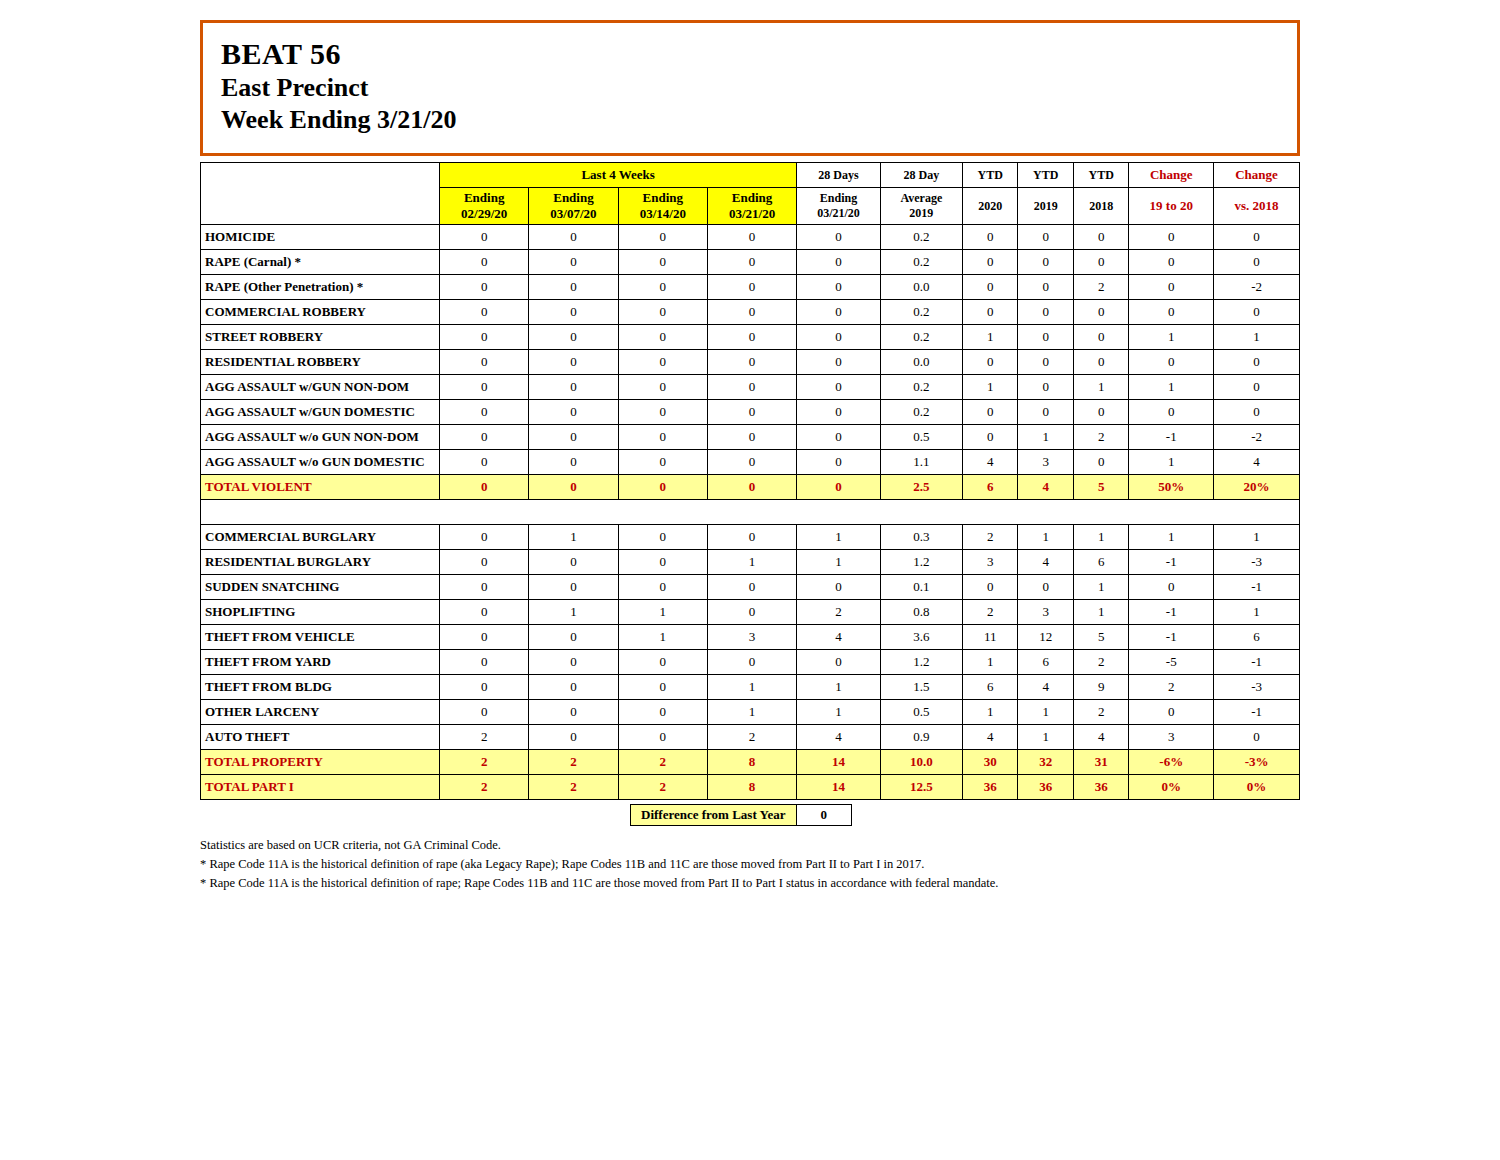BEAT 56
East Precinct
Week Ending 3/21/20
| | Last 4 Weeks | 28 Days | 28 Day | YTD | YTD | YTD | Change | Change |
| --- | --- | --- | --- | --- | --- | --- | --- | --- |
| Ending 02/29/20 | Ending 03/07/20 | Ending 03/14/20 | Ending 03/21/20 | Ending 03/21/20 | Average 2019 | 2020 | 2019 | 2018 | 19 to 20 | vs. 2018 |
| HOMICIDE | 0 | 0 | 0 | 0 | 0 | 0.2 | 0 | 0 | 0 | 0 | 0 |
| RAPE (Carnal) * | 0 | 0 | 0 | 0 | 0 | 0.2 | 0 | 0 | 0 | 0 | 0 |
| RAPE (Other Penetration) * | 0 | 0 | 0 | 0 | 0 | 0.0 | 0 | 0 | 2 | 0 | -2 |
| COMMERCIAL ROBBERY | 0 | 0 | 0 | 0 | 0 | 0.2 | 0 | 0 | 0 | 0 | 0 |
| STREET ROBBERY | 0 | 0 | 0 | 0 | 0 | 0.2 | 1 | 0 | 0 | 1 | 1 |
| RESIDENTIAL ROBBERY | 0 | 0 | 0 | 0 | 0 | 0.0 | 0 | 0 | 0 | 0 | 0 |
| AGG ASSAULT w/GUN NON-DOM | 0 | 0 | 0 | 0 | 0 | 0.2 | 1 | 0 | 1 | 1 | 0 |
| AGG ASSAULT w/GUN DOMESTIC | 0 | 0 | 0 | 0 | 0 | 0.2 | 0 | 0 | 0 | 0 | 0 |
| AGG ASSAULT w/o GUN NON-DOM | 0 | 0 | 0 | 0 | 0 | 0.5 | 0 | 1 | 2 | -1 | -2 |
| AGG ASSAULT w/o GUN DOMESTIC | 0 | 0 | 0 | 0 | 0 | 1.1 | 4 | 3 | 0 | 1 | 4 |
| TOTAL VIOLENT | 0 | 0 | 0 | 0 | 0 | 2.5 | 6 | 4 | 5 | 50% | 20% |
| COMMERCIAL BURGLARY | 0 | 1 | 0 | 0 | 1 | 0.3 | 2 | 1 | 1 | 1 | 1 |
| RESIDENTIAL BURGLARY | 0 | 0 | 0 | 1 | 1 | 1.2 | 3 | 4 | 6 | -1 | -3 |
| SUDDEN SNATCHING | 0 | 0 | 0 | 0 | 0 | 0.1 | 0 | 0 | 1 | 0 | -1 |
| SHOPLIFTING | 0 | 1 | 1 | 0 | 2 | 0.8 | 2 | 3 | 1 | -1 | 1 |
| THEFT FROM VEHICLE | 0 | 0 | 1 | 3 | 4 | 3.6 | 11 | 12 | 5 | -1 | 6 |
| THEFT FROM YARD | 0 | 0 | 0 | 0 | 0 | 1.2 | 1 | 6 | 2 | -5 | -1 |
| THEFT FROM BLDG | 0 | 0 | 0 | 1 | 1 | 1.5 | 6 | 4 | 9 | 2 | -3 |
| OTHER LARCENY | 0 | 0 | 0 | 1 | 1 | 0.5 | 1 | 1 | 2 | 0 | -1 |
| AUTO THEFT | 2 | 0 | 0 | 2 | 4 | 0.9 | 4 | 1 | 4 | 3 | 0 |
| TOTAL PROPERTY | 2 | 2 | 2 | 8 | 14 | 10.0 | 30 | 32 | 31 | -6% | -3% |
| TOTAL PART I | 2 | 2 | 2 | 8 | 14 | 12.5 | 36 | 36 | 36 | 0% | 0% |
Difference from Last Year 0
Statistics are based on UCR criteria, not GA Criminal Code.
* Rape Code 11A is the historical definition of rape (aka Legacy Rape); Rape Codes 11B and 11C are those moved from Part II to Part I in 2017.
* Rape Code 11A is the historical definition of rape; Rape Codes 11B and 11C are those moved from Part II to Part I status in accordance with federal mandate.